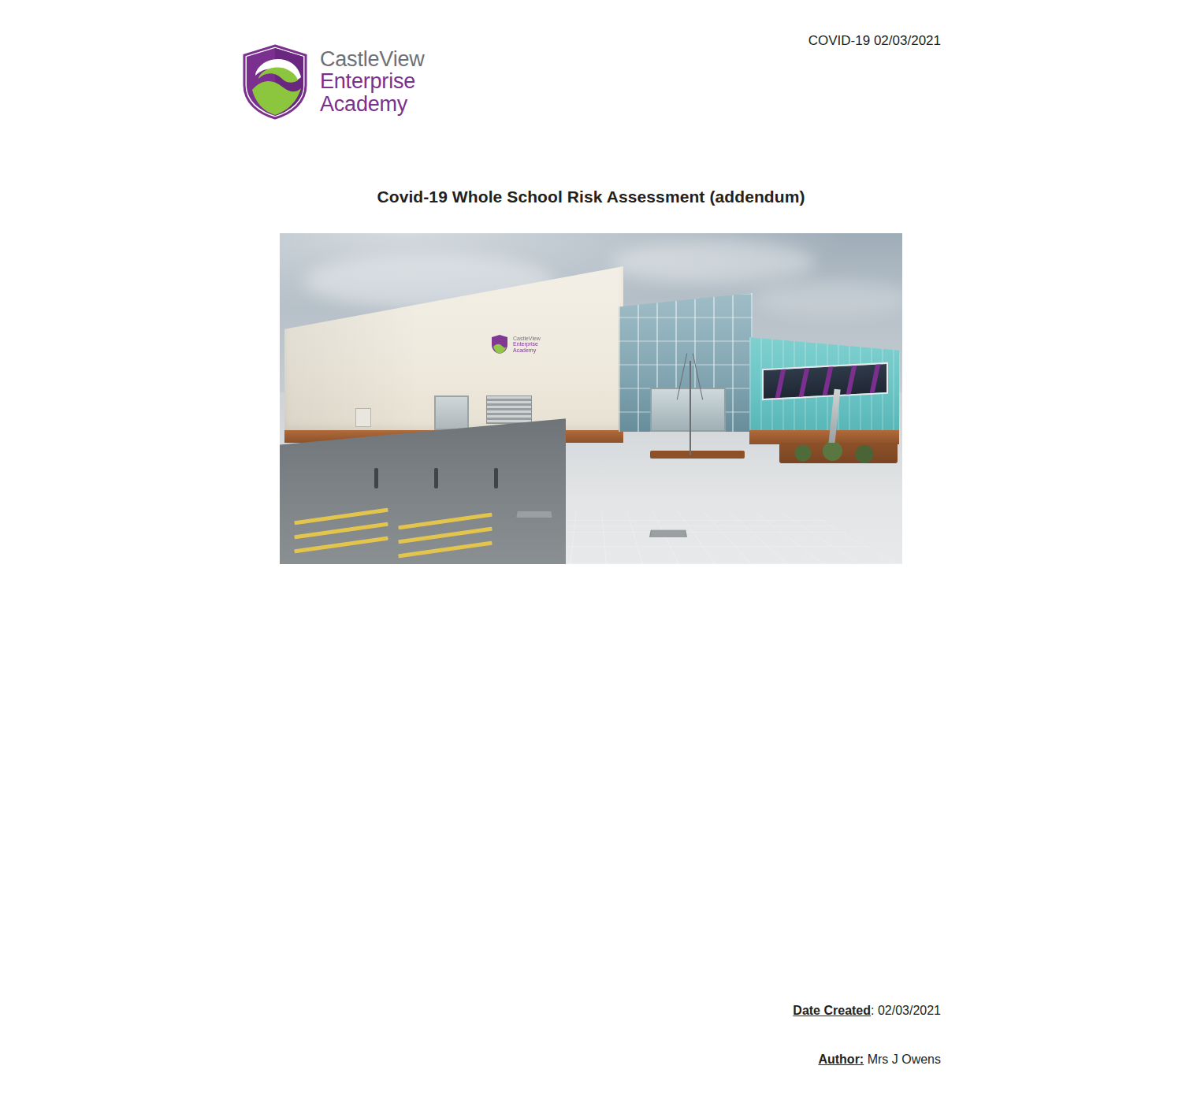Castle View
Enterprise
Academy
COVID-19 02/03/2021
Covid-19 Whole School Risk Assessment (addendum)
CastleViewEnterprise Academy
Date Created: 02/03/2021
Author: Mrs J Owens